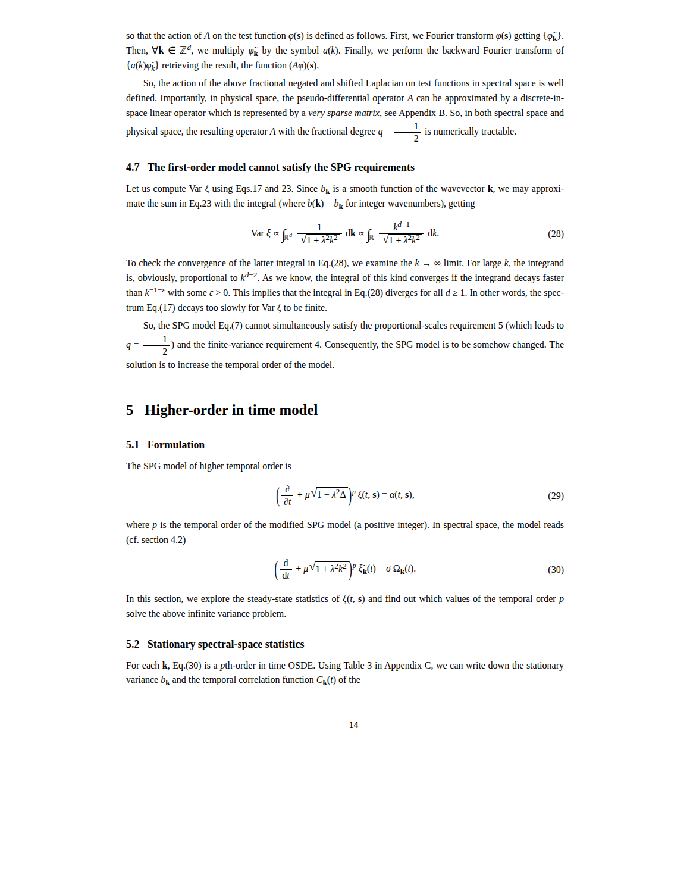so that the action of A on the test function φ(s) is defined as follows. First, we Fourier transform φ(s) getting {φ̃k}. Then, ∀k ∈ ℤd, we multiply φ̃k by the symbol a(k). Finally, we perform the backward Fourier transform of {a(k)φ̃k} retrieving the result, the function (Aφ)(s).
So, the action of the above fractional negated and shifted Laplacian on test functions in spectral space is well defined. Importantly, in physical space, the pseudo-differential operator A can be approximated by a discrete-in-space linear operator which is represented by a very sparse matrix, see Appendix B. So, in both spectral space and physical space, the resulting operator A with the fractional degree q = 12 is numerically tractable.
4.7 The first-order model cannot satisfy the SPG requirements
Let us compute Var ξ using Eqs.17 and 23. Since bk is a smooth function of the wavevector k, we may approximate the sum in Eq.23 with the integral (where b(k) = bk for integer wavenumbers), getting
Var ξ ∝ ∫ℝd 11 + λ2k2 dk ∝ ∫ℝ kd−11 + λ2k2 dk. (28)
To check the convergence of the latter integral in Eq.(28), we examine the k → ∞ limit. For large k, the integrand is, obviously, proportional to kd−2. As we know, the integral of this kind converges if the integrand decays faster than k−1−ε with some ε > 0. This implies that the integral in Eq.(28) diverges for all d ≥ 1. In other words, the spectrum Eq.(17) decays too slowly for Var ξ to be finite.
So, the SPG model Eq.(7) cannot simultaneously satisfy the proportional-scales requirement 5 (which leads to q = 12) and the finite-variance requirement 4. Consequently, the SPG model is to be somehow changed. The solution is to increase the temporal order of the model.
5 Higher-order in time model
5.1 Formulation
The SPG model of higher temporal order is
(∂∂t + μ 1 − λ2Δ) p ξ(t, s) = α(t, s), (29)
where p is the temporal order of the modified SPG model (a positive integer). In spectral space, the model reads (cf. section 4.2)
(ddt + μ 1 + λ2k2) p ξ̃k(t) = σ Ωk(t). (30)
In this section, we explore the steady-state statistics of ξ(t, s) and find out which values of the temporal order p solve the above infinite variance problem.
5.2 Stationary spectral-space statistics
For each k, Eq.(30) is a pth-order in time OSDE. Using Table 3 in Appendix C, we can write down the stationary variance bk and the temporal correlation function Ck(t) of the
14